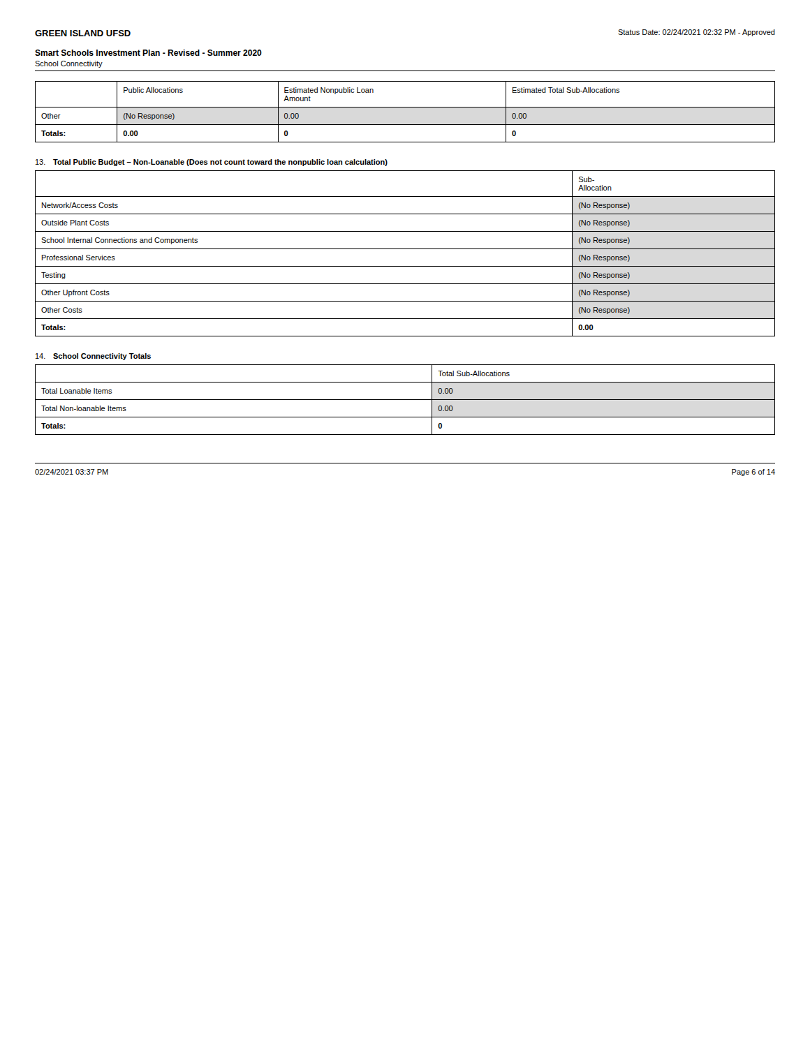GREEN ISLAND UFSD Status Date: 02/24/2021 02:32 PM - Approved
Smart Schools Investment Plan - Revised - Summer 2020
School Connectivity
| | Public Allocations | Estimated Nonpublic Loan Amount | Estimated Total Sub-Allocations |
| --- | --- | --- | --- |
| Other | (No Response) | 0.00 | 0.00 |
| Totals: | 0.00 | 0 | 0 |
13. Total Public Budget – Non-Loanable (Does not count toward the nonpublic loan calculation)
| | Sub- Allocation |
| --- | --- |
| Network/Access Costs | (No Response) |
| Outside Plant Costs | (No Response) |
| School Internal Connections and Components | (No Response) |
| Professional Services | (No Response) |
| Testing | (No Response) |
| Other Upfront Costs | (No Response) |
| Other Costs | (No Response) |
| Totals: | 0.00 |
14. School Connectivity Totals
| | Total Sub-Allocations |
| --- | --- |
| Total Loanable Items | 0.00 |
| Total Non-loanable Items | 0.00 |
| Totals: | 0 |
02/24/2021 03:37 PM Page 6 of 14